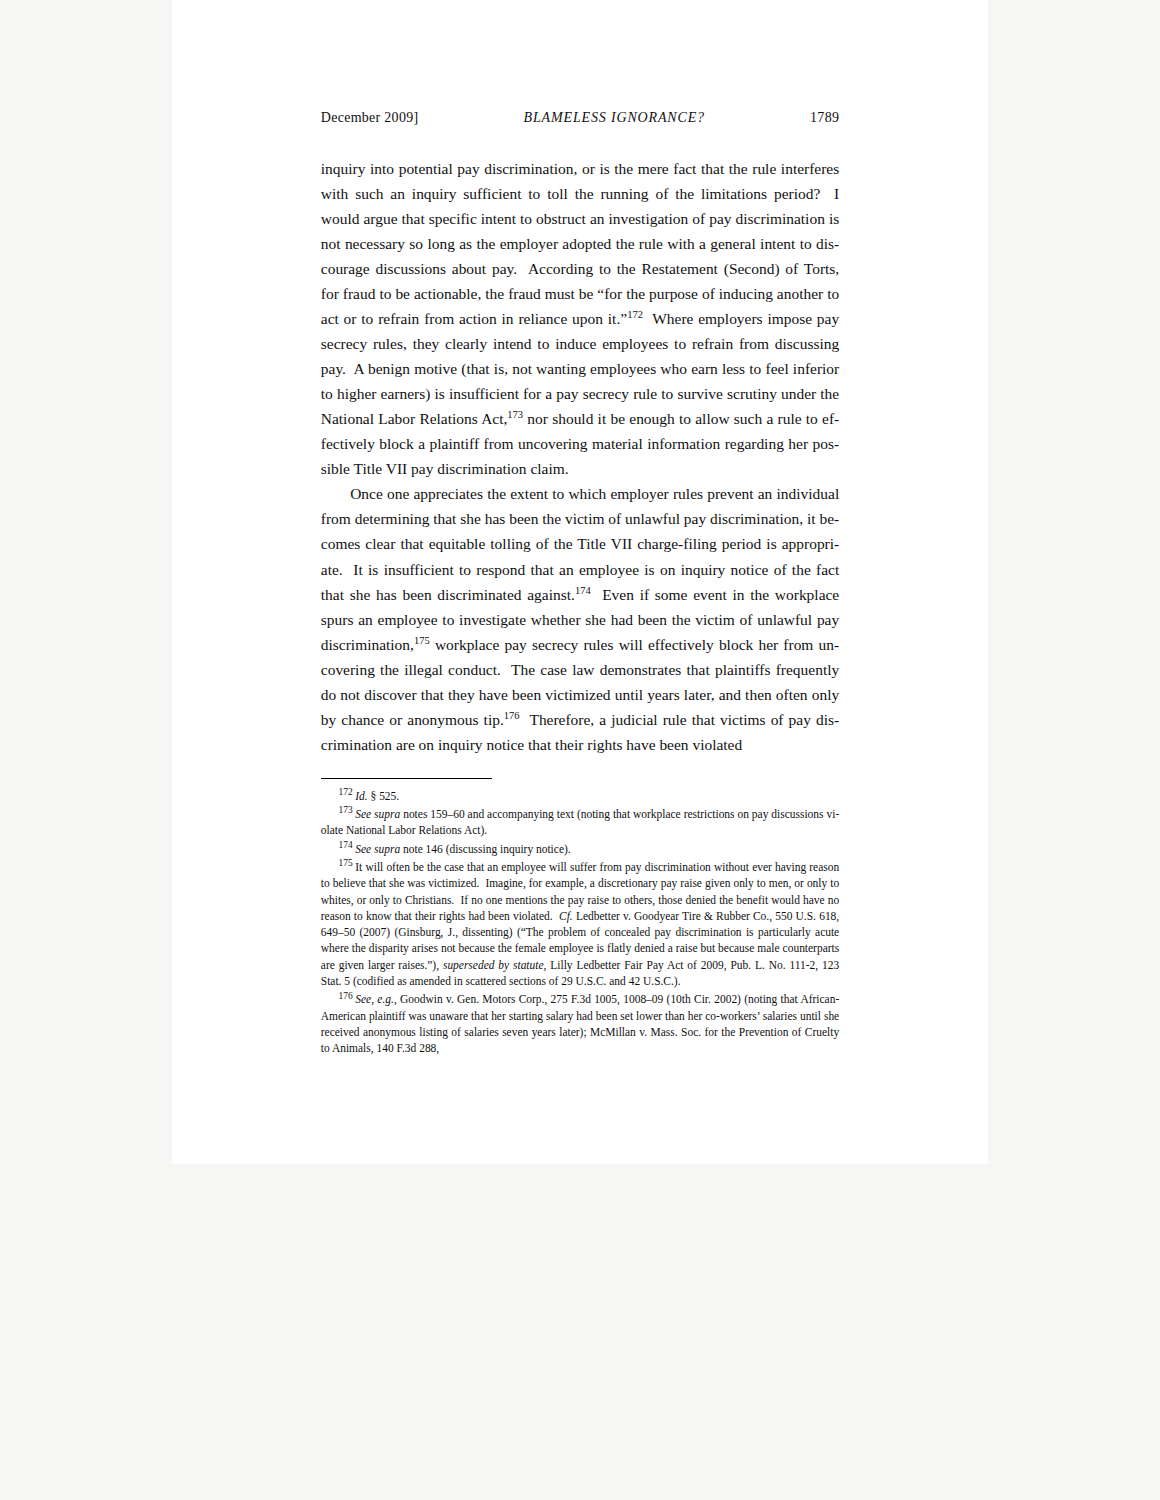December 2009] BLAMELESS IGNORANCE? 1789
inquiry into potential pay discrimination, or is the mere fact that the rule interferes with such an inquiry sufficient to toll the running of the limitations period? I would argue that specific intent to obstruct an investigation of pay discrimination is not necessary so long as the employer adopted the rule with a general intent to discourage discussions about pay. According to the Restatement (Second) of Torts, for fraud to be actionable, the fraud must be “for the purpose of inducing another to act or to refrain from action in reliance upon it.”172 Where employers impose pay secrecy rules, they clearly intend to induce employees to refrain from discussing pay. A benign motive (that is, not wanting employees who earn less to feel inferior to higher earners) is insufficient for a pay secrecy rule to survive scrutiny under the National Labor Relations Act,173 nor should it be enough to allow such a rule to effectively block a plaintiff from uncovering material information regarding her possible Title VII pay discrimination claim.
Once one appreciates the extent to which employer rules prevent an individual from determining that she has been the victim of unlawful pay discrimination, it becomes clear that equitable tolling of the Title VII charge-filing period is appropriate. It is insufficient to respond that an employee is on inquiry notice of the fact that she has been discriminated against.174 Even if some event in the workplace spurs an employee to investigate whether she had been the victim of unlawful pay discrimination,175 workplace pay secrecy rules will effectively block her from uncovering the illegal conduct. The case law demonstrates that plaintiffs frequently do not discover that they have been victimized until years later, and then often only by chance or anonymous tip.176 Therefore, a judicial rule that victims of pay discrimination are on inquiry notice that their rights have been violated
172 Id. § 525.
173 See supra notes 159–60 and accompanying text (noting that workplace restrictions on pay discussions violate National Labor Relations Act).
174 See supra note 146 (discussing inquiry notice).
175 It will often be the case that an employee will suffer from pay discrimination without ever having reason to believe that she was victimized. Imagine, for example, a discretionary pay raise given only to men, or only to whites, or only to Christians. If no one mentions the pay raise to others, those denied the benefit would have no reason to know that their rights had been violated. Cf. Ledbetter v. Goodyear Tire & Rubber Co., 550 U.S. 618, 649–50 (2007) (Ginsburg, J., dissenting) (“The problem of concealed pay discrimination is particularly acute where the disparity arises not because the female employee is flatly denied a raise but because male counterparts are given larger raises.”), superseded by statute, Lilly Ledbetter Fair Pay Act of 2009, Pub. L. No. 111-2, 123 Stat. 5 (codified as amended in scattered sections of 29 U.S.C. and 42 U.S.C.).
176 See, e.g., Goodwin v. Gen. Motors Corp., 275 F.3d 1005, 1008–09 (10th Cir. 2002) (noting that African-American plaintiff was unaware that her starting salary had been set lower than her co-workers’ salaries until she received anonymous listing of salaries seven years later); McMillan v. Mass. Soc. for the Prevention of Cruelty to Animals, 140 F.3d 288,